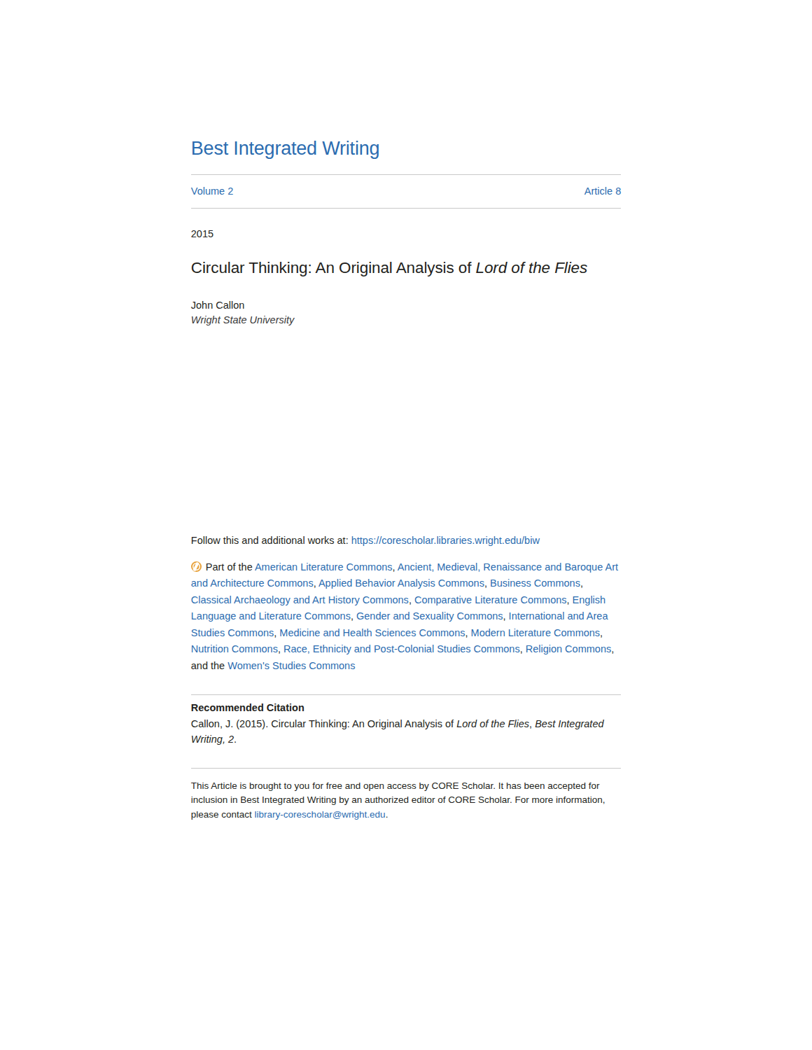Best Integrated Writing
Volume 2 Article 8
2015
Circular Thinking: An Original Analysis of Lord of the Flies
John Callon Wright State University
Follow this and additional works at: https://corescholar.libraries.wright.edu/biw
Part of the American Literature Commons, Ancient, Medieval, Renaissance and Baroque Art and Architecture Commons, Applied Behavior Analysis Commons, Business Commons, Classical Archaeology and Art History Commons, Comparative Literature Commons, English Language and Literature Commons, Gender and Sexuality Commons, International and Area Studies Commons, Medicine and Health Sciences Commons, Modern Literature Commons, Nutrition Commons, Race, Ethnicity and Post-Colonial Studies Commons, Religion Commons, and the Women's Studies Commons
Recommended Citation
Callon, J. (2015). Circular Thinking: An Original Analysis of Lord of the Flies, Best Integrated Writing, 2.
This Article is brought to you for free and open access by CORE Scholar. It has been accepted for inclusion in Best Integrated Writing by an authorized editor of CORE Scholar. For more information, please contact library-corescholar@wright.edu.